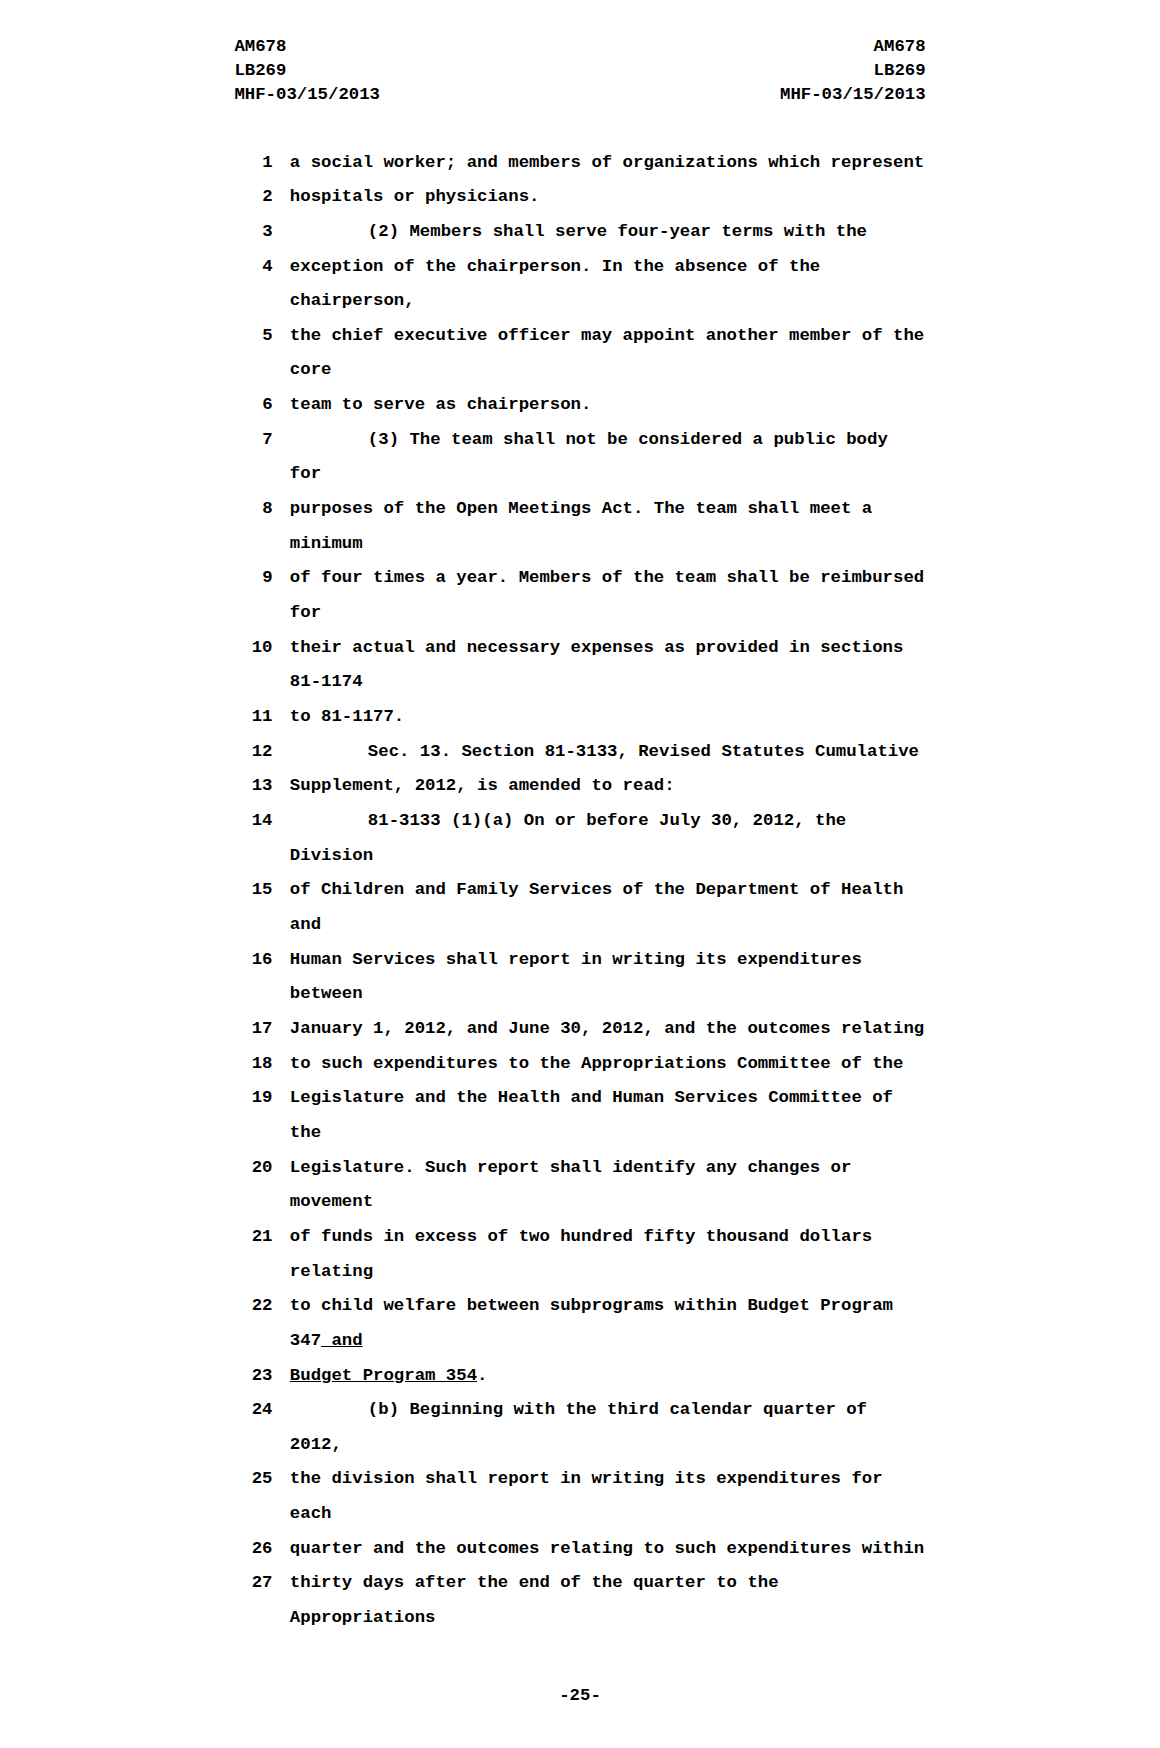AM678 AM678
LB269 LB269
MHF-03/15/2013 MHF-03/15/2013
a social worker; and members of organizations which represent
hospitals or physicians.
(2) Members shall serve four-year terms with the
exception of the chairperson. In the absence of the chairperson,
the chief executive officer may appoint another member of the core
team to serve as chairperson.
(3) The team shall not be considered a public body for
purposes of the Open Meetings Act. The team shall meet a minimum
of four times a year. Members of the team shall be reimbursed for
their actual and necessary expenses as provided in sections 81-1174
to 81-1177.
Sec. 13. Section 81-3133, Revised Statutes Cumulative
Supplement, 2012, is amended to read:
81-3133 (1)(a) On or before July 30, 2012, the Division
of Children and Family Services of the Department of Health and
Human Services shall report in writing its expenditures between
January 1, 2012, and June 30, 2012, and the outcomes relating
to such expenditures to the Appropriations Committee of the
Legislature and the Health and Human Services Committee of the
Legislature. Such report shall identify any changes or movement
of funds in excess of two hundred fifty thousand dollars relating
to child welfare between subprograms within Budget Program 347 and
Budget Program 354.
(b) Beginning with the third calendar quarter of 2012,
the division shall report in writing its expenditures for each
quarter and the outcomes relating to such expenditures within
thirty days after the end of the quarter to the Appropriations
-25-